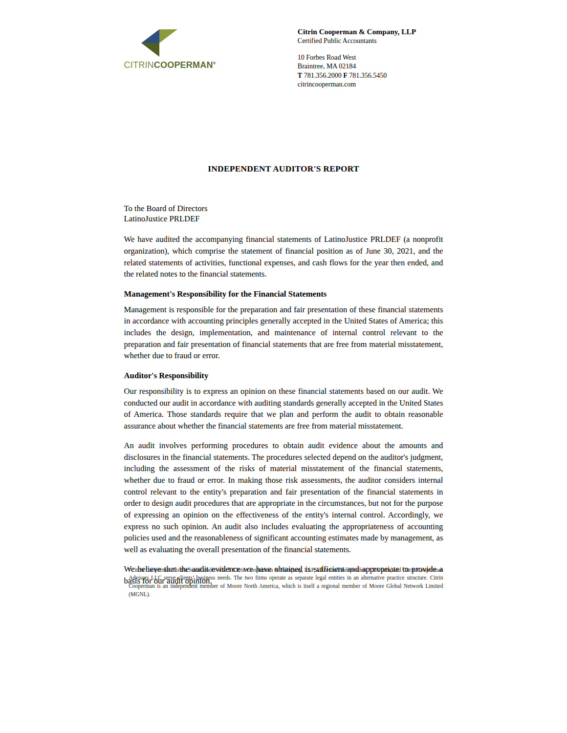CITRIN COOPERMAN®
Citrin Cooperman & Company, LLP
Certified Public Accountants
10 Forbes Road West
Braintree, MA 02184
T 781.356.2000 F 781.356.5450
citrincooperman.com
INDEPENDENT AUDITOR'S REPORT
To the Board of Directors
LatinoJustice PRLDEF
We have audited the accompanying financial statements of LatinoJustice PRLDEF (a nonprofit organization), which comprise the statement of financial position as of June 30, 2021, and the related statements of activities, functional expenses, and cash flows for the year then ended, and the related notes to the financial statements.
Management's Responsibility for the Financial Statements
Management is responsible for the preparation and fair presentation of these financial statements in accordance with accounting principles generally accepted in the United States of America; this includes the design, implementation, and maintenance of internal control relevant to the preparation and fair presentation of financial statements that are free from material misstatement, whether due to fraud or error.
Auditor's Responsibility
Our responsibility is to express an opinion on these financial statements based on our audit. We conducted our audit in accordance with auditing standards generally accepted in the United States of America. Those standards require that we plan and perform the audit to obtain reasonable assurance about whether the financial statements are free from material misstatement.
An audit involves performing procedures to obtain audit evidence about the amounts and disclosures in the financial statements. The procedures selected depend on the auditor's judgment, including the assessment of the risks of material misstatement of the financial statements, whether due to fraud or error. In making those risk assessments, the auditor considers internal control relevant to the entity's preparation and fair presentation of the financial statements in order to design audit procedures that are appropriate in the circumstances, but not for the purpose of expressing an opinion on the effectiveness of the entity's internal control. Accordingly, we express no such opinion. An audit also includes evaluating the appropriateness of accounting policies used and the reasonableness of significant accounting estimates made by management, as well as evaluating the overall presentation of the financial statements.
We believe that the audit evidence we have obtained is sufficient and appropriate to provide a basis for our audit opinion.
“Citrin Cooperman” is the brand under which Citrin Cooperman & Company, LLP, a licensed independent CPA firm, and Citrin Cooperman Advisors LLC serve clients’ business needs. The two firms operate as separate legal entities in an alternative practice structure. Citrin Cooperman is an independent member of Moore North America, which is itself a regional member of Moore Global Network Limited (MGNL).